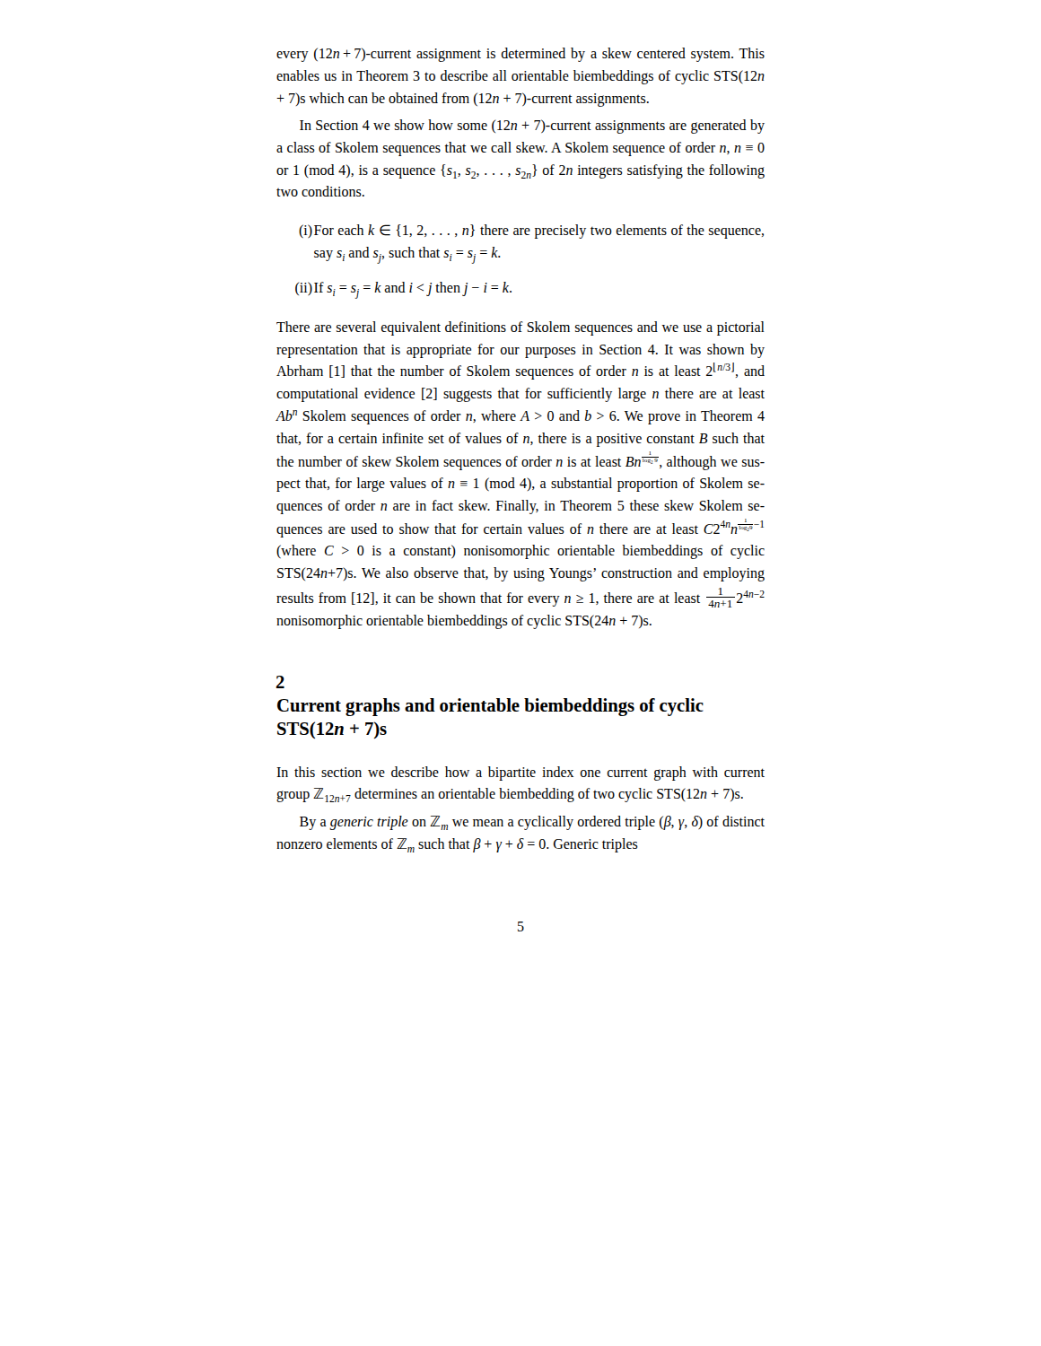every (12n + 7)-current assignment is determined by a skew centered system. This enables us in Theorem 3 to describe all orientable biembeddings of cyclic STS(12n + 7)s which can be obtained from (12n + 7)-current assignments.
In Section 4 we show how some (12n + 7)-current assignments are generated by a class of Skolem sequences that we call skew. A Skolem sequence of order n, n ≡ 0 or 1 (mod 4), is a sequence {s1, s2, . . . , s2n} of 2n integers satisfying the following two conditions.
(i) For each k ∈ {1, 2, . . . , n} there are precisely two elements of the sequence, say si and sj, such that si = sj = k.
(ii) If si = sj = k and i < j then j − i = k.
There are several equivalent definitions of Skolem sequences and we use a pictorial representation that is appropriate for our purposes in Section 4. It was shown by Abrham [1] that the number of Skolem sequences of order n is at least 2⌊n/3⌋, and computational evidence [2] suggests that for sufficiently large n there are at least Abn Skolem sequences of order n, where A > 0 and b > 6. We prove in Theorem 4 that, for a certain infinite set of values of n, there is a positive constant B such that the number of skew Skolem sequences of order n is at least Bn1 log2 9, although we suspect that, for large values of n ≡ 1 (mod 4), a substantial proportion of Skolem sequences of order n are in fact skew. Finally, in Theorem 5 these skew Skolem sequences are used to show that for certain values of n there are at least C24nn1 log29−1 (where C > 0 is a constant) nonisomorphic orientable biembeddings of cyclic STS(24n+7)s. We also observe that, by using Youngs’ construction and employing results from [12], it can be shown that for every n ≥ 1, there are at least 14n+124n−2 nonisomorphic orientable biembeddings of cyclic STS(24n + 7)s.
2 Current graphs and orientable biembeddings of cyclic STS(12n + 7)s
In this section we describe how a bipartite index one current graph with current group ℤ12n+7 determines an orientable biembedding of two cyclic STS(12n + 7)s.
By a generic triple on ℤm we mean a cyclically ordered triple (β, γ, δ) of distinct nonzero elements of ℤm such that β + γ + δ = 0. Generic triples
5